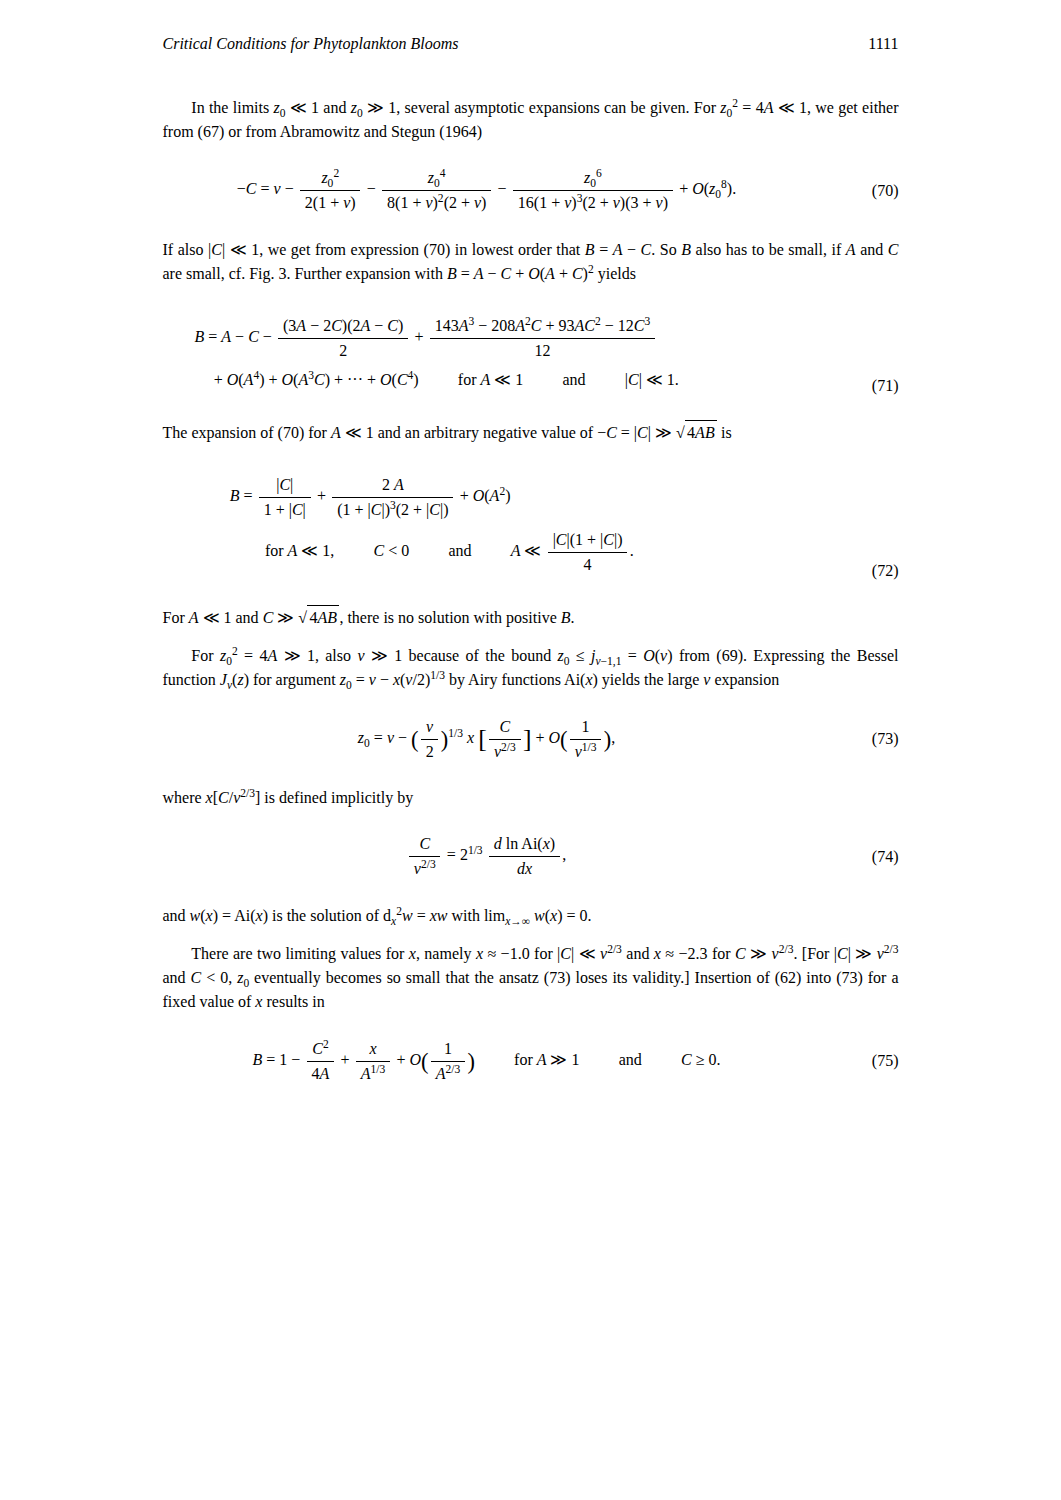Critical Conditions for Phytoplankton Blooms 1111
In the limits z0 ≪ 1 and z0 ≫ 1, several asymptotic expansions can be given. For z02 = 4A ≪ 1, we get either from (67) or from Abramowitz and Stegun (1964)
−C = ν − z022(1 + ν) − z048(1 + ν)2(2 + ν) − z0616(1 + ν)3(2 + ν)(3 + ν) + O(z08). (70)
If also |C| ≪ 1, we get from expression (70) in lowest order that B = A − C. So B also has to be small, if A and C are small, cf. Fig. 3. Further expansion with B = A − C + O(A + C)2 yields
B = A − C − (3A − 2C)(2A − C) 2 + 143A3 − 208A2C + 93AC2 − 12C312 + O(A4) + O(A3C) + ··· + O(C4) for A ≪ 1 and |C| ≪ 1. (71)
The expansion of (70) for A ≪ 1 and an arbitrary negative value of −C = |C| ≫ √4AB is
B = |C|1 + |C| + 2 A(1 + |C|)3(2 + |C|) + O(A2) for A ≪ 1, C < 0 and A ≪ |C|(1 + |C|) 4. (72)
For A ≪ 1 and C ≫ √4AB, there is no solution with positive B.
For z02 = 4A ≫ 1, also ν ≫ 1 because of the bound z0 ≤ jν−1,1 = O(ν) from (69). Expressing the Bessel function Jν(z) for argument z0 = ν − x(ν/2)1/3 by Airy functions Ai(x) yields the large ν expansion
z0 = ν − (ν 2)1/3 x [Cν2/3] + O(1 ν1/3), (73)
where x[C/ν2/3] is defined implicitly by
Cν2/3 = 21/3 d ln Ai(x) dx, (74)
and w(x) = Ai(x) is the solution of dx2w = xw with limx→∞ w(x) = 0.
There are two limiting values for x, namely x ≈ −1.0 for |C| ≪ ν2/3 and x ≈ −2.3 for C ≫ ν2/3. [For |C| ≫ ν2/3 and C < 0, z0 eventually becomes so small that the ansatz (73) loses its validity.] Insertion of (62) into (73) for a fixed value of x results in
B = 1 − C24A + xA1/3 + O(1 A2/3) for A ≫ 1 and C ≥ 0. (75)